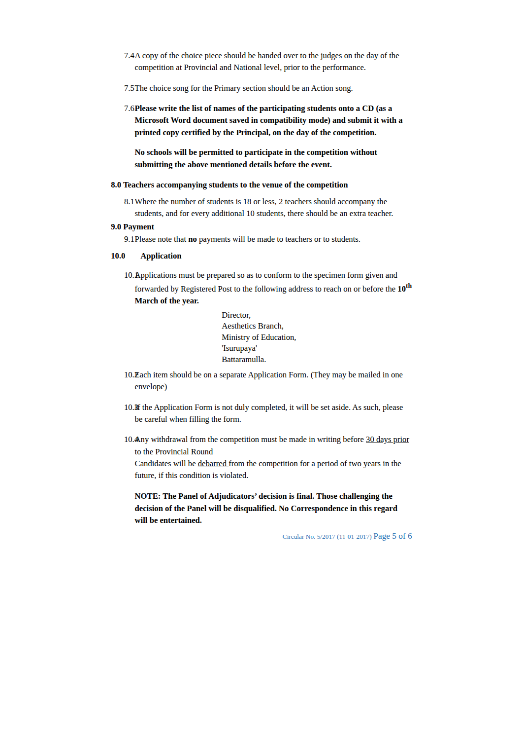7.4
A copy of the choice piece should be handed over to the judges on the day of the competition at Provincial and National level, prior to the performance.
7.5
The choice song for the Primary section should be an Action song.
7.6
Please write the list of names of the participating students onto a CD (as a Microsoft Word document saved in compatibility mode) and submit it with a printed copy certified by the Principal, on the day of the competition.
No schools will be permitted to participate in the competition without submitting the above mentioned details before the event.
8.0 Teachers accompanying students to the venue of the competition
8.1
Where the number of students is 18 or less, 2 teachers should accompany the students, and for every additional 10 students, there should be an extra teacher.
9.0 Payment
9.1
Please note that no payments will be made to teachers or to students.
10.0 Application
10.1.
Applications must be prepared so as to conform to the specimen form given and forwarded by Registered Post to the following address to reach on or before the 10th March of the year.
Director,
Aesthetics Branch,
Ministry of Education,
'Isurupaya'
Battaramulla.
10.2
Each item should be on a separate Application Form. (They may be mailed in one envelope)
10.3
If the Application Form is not duly completed, it will be set aside. As such, please be careful when filling the form.
10.4
Any withdrawal from the competition must be made in writing before 30 days prior to the Provincial Round
Candidates will be debarred from the competition for a period of two years in the future, if this condition is violated.
NOTE: The Panel of Adjudicators’ decision is final. Those challenging the decision of the Panel will be disqualified. No Correspondence in this regard will be entertained.
Circular No. 5/2017 (11-01-2017) Page 5 of 6